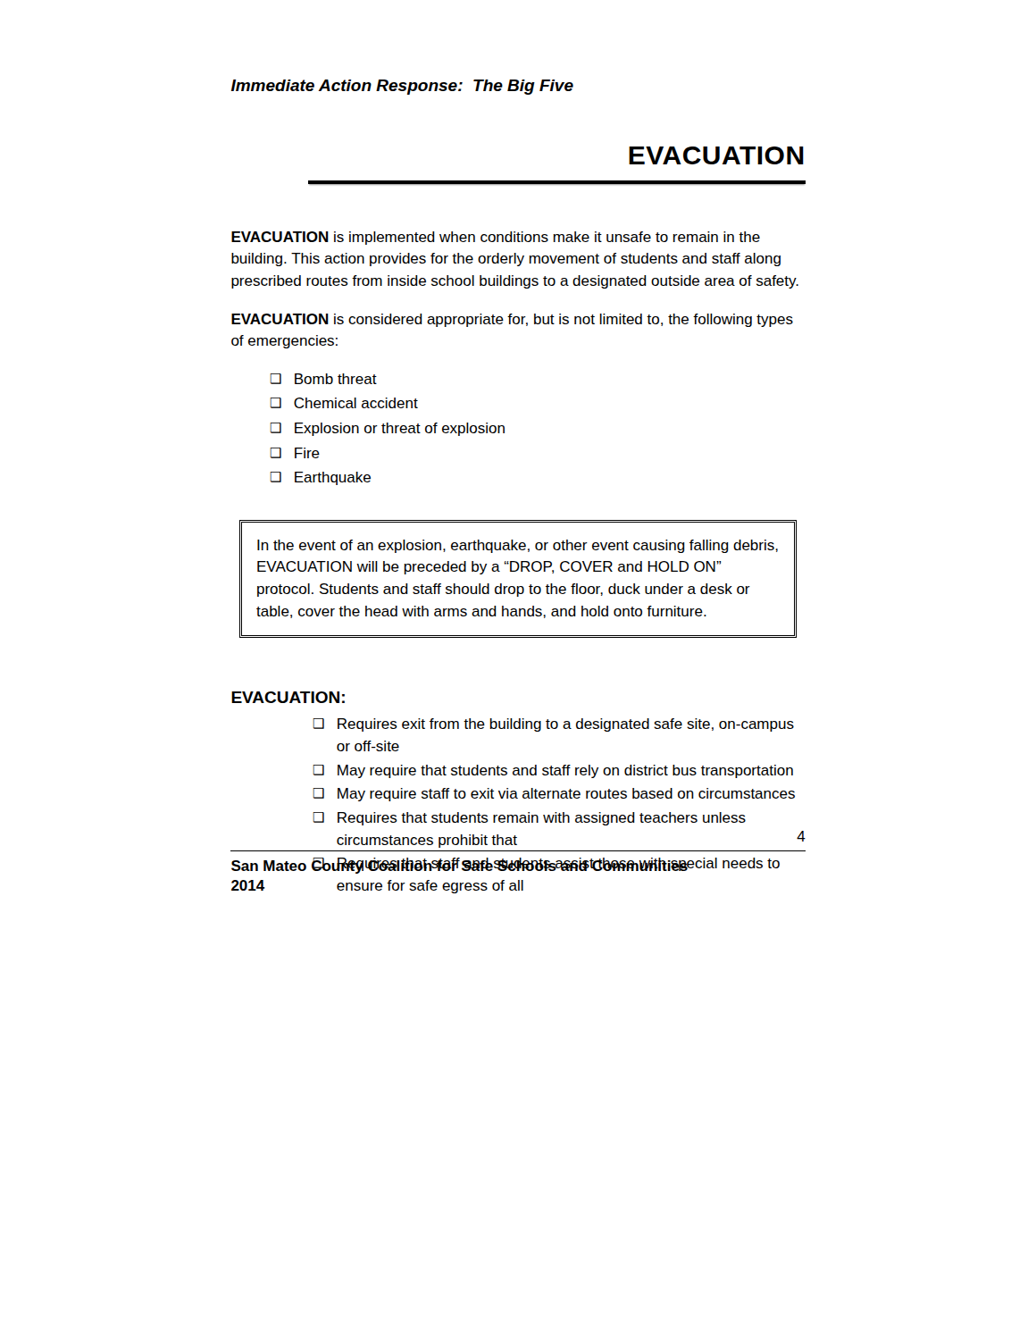Immediate Action Response: The Big Five
EVACUATION
EVACUATION is implemented when conditions make it unsafe to remain in the building. This action provides for the orderly movement of students and staff along prescribed routes from inside school buildings to a designated outside area of safety.
EVACUATION is considered appropriate for, but is not limited to, the following types of emergencies:
Bomb threat
Chemical accident
Explosion or threat of explosion
Fire
Earthquake
In the event of an explosion, earthquake, or other event causing falling debris, EVACUATION will be preceded by a “DROP, COVER and HOLD ON” protocol. Students and staff should drop to the floor, duck under a desk or table, cover the head with arms and hands, and hold onto furniture.
EVACUATION:
Requires exit from the building to a designated safe site, on-campus or off-site
May require that students and staff rely on district bus transportation
May require staff to exit via alternate routes based on circumstances
Requires that students remain with assigned teachers unless circumstances prohibit that
Requires that staff and students assist those with special needs to ensure for safe egress of all
4
San Mateo County Coalition for Safe Schools and Communities
2014